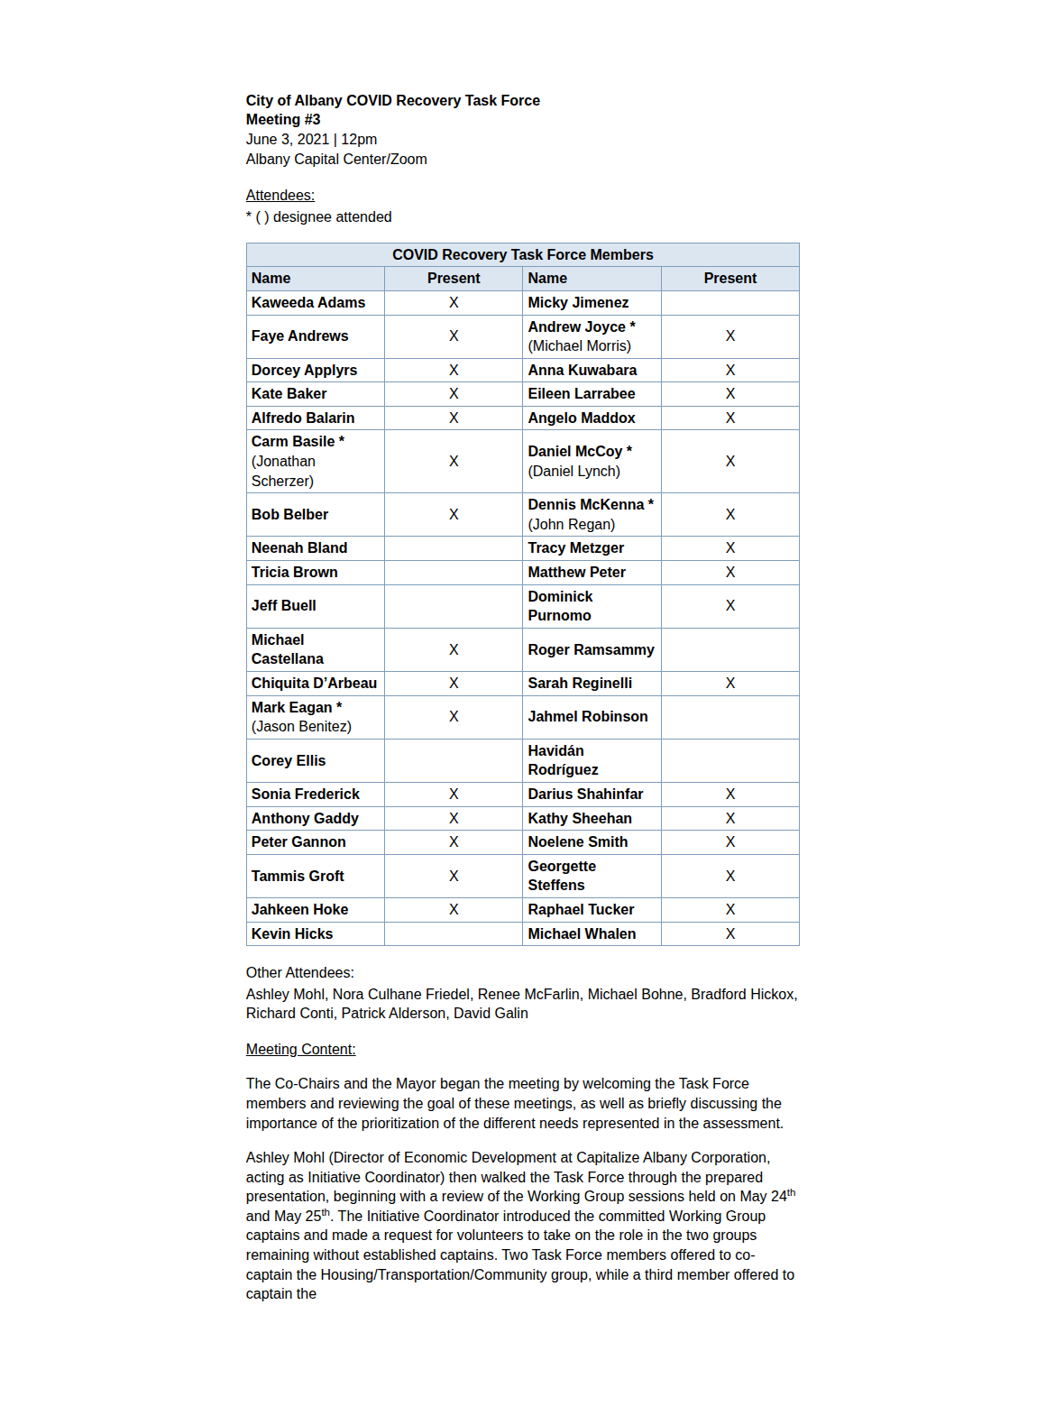City of Albany COVID Recovery Task Force
Meeting #3
June 3, 2021 | 12pm
Albany Capital Center/Zoom
Attendees:
* ( ) designee attended
| COVID Recovery Task Force Members |
| --- |
| Name | Present | Name | Present |
| Kaweeda Adams | X | Micky Jimenez | |
| Faye Andrews | X | Andrew Joyce * (Michael Morris) | X |
| Dorcey Applyrs | X | Anna Kuwabara | X |
| Kate Baker | X | Eileen Larrabee | X |
| Alfredo Balarin | X | Angelo Maddox | X |
| Carm Basile * (Jonathan Scherzer) | X | Daniel McCoy * (Daniel Lynch) | X |
| Bob Belber | X | Dennis McKenna * (John Regan) | X |
| Neenah Bland | | Tracy Metzger | X |
| Tricia Brown | | Matthew Peter | X |
| Jeff Buell | | Dominick Purnomo | X |
| Michael Castellana | X | Roger Ramsammy | |
| Chiquita D’Arbeau | X | Sarah Reginelli | X |
| Mark Eagan * (Jason Benitez) | X | Jahmel Robinson | |
| Corey Ellis | | Havidán Rodríguez | |
| Sonia Frederick | X | Darius Shahinfar | X |
| Anthony Gaddy | X | Kathy Sheehan | X |
| Peter Gannon | X | Noelene Smith | X |
| Tammis Groft | X | Georgette Steffens | X |
| Jahkeen Hoke | X | Raphael Tucker | X |
| Kevin Hicks | | Michael Whalen | X |
Other Attendees:
Ashley Mohl, Nora Culhane Friedel, Renee McFarlin, Michael Bohne, Bradford Hickox, Richard Conti, Patrick Alderson, David Galin
Meeting Content:
The Co-Chairs and the Mayor began the meeting by welcoming the Task Force members and reviewing the goal of these meetings, as well as briefly discussing the importance of the prioritization of the different needs represented in the assessment.
Ashley Mohl (Director of Economic Development at Capitalize Albany Corporation, acting as Initiative Coordinator) then walked the Task Force through the prepared presentation, beginning with a review of the Working Group sessions held on May 24th and May 25th. The Initiative Coordinator introduced the committed Working Group captains and made a request for volunteers to take on the role in the two groups remaining without established captains. Two Task Force members offered to co-captain the Housing/Transportation/Community group, while a third member offered to captain the